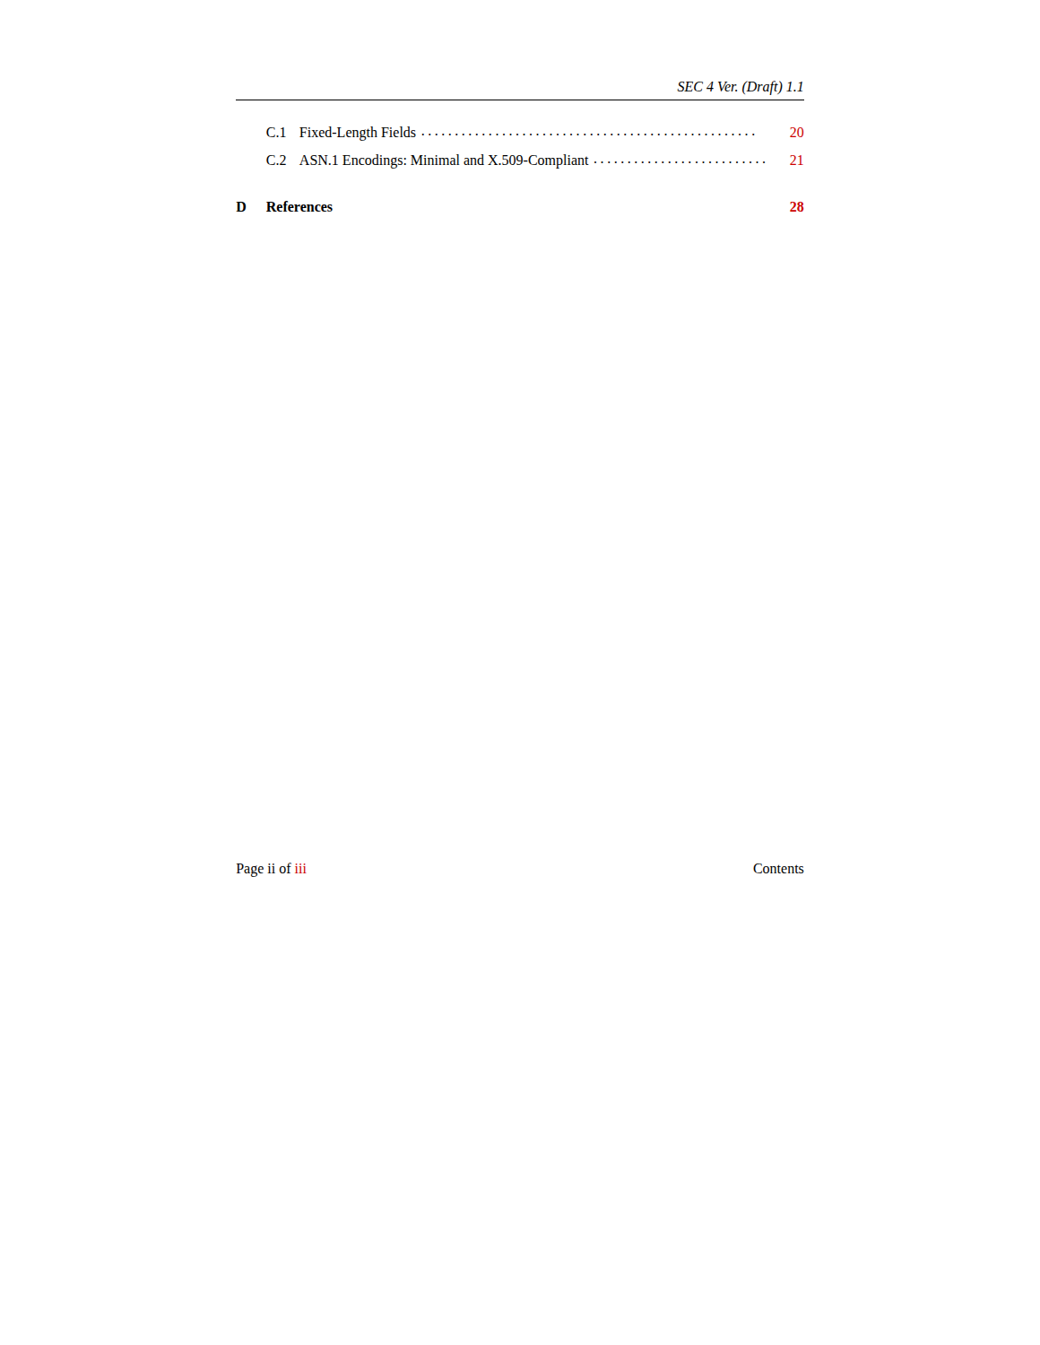SEC 4 Ver. (Draft) 1.1
C.1 Fixed-Length Fields .................................................. 20
C.2 ASN.1 Encodings: Minimal and X.509-Compliant .................................................. 21
D References .................................................. 28
Page ii of iii
Contents